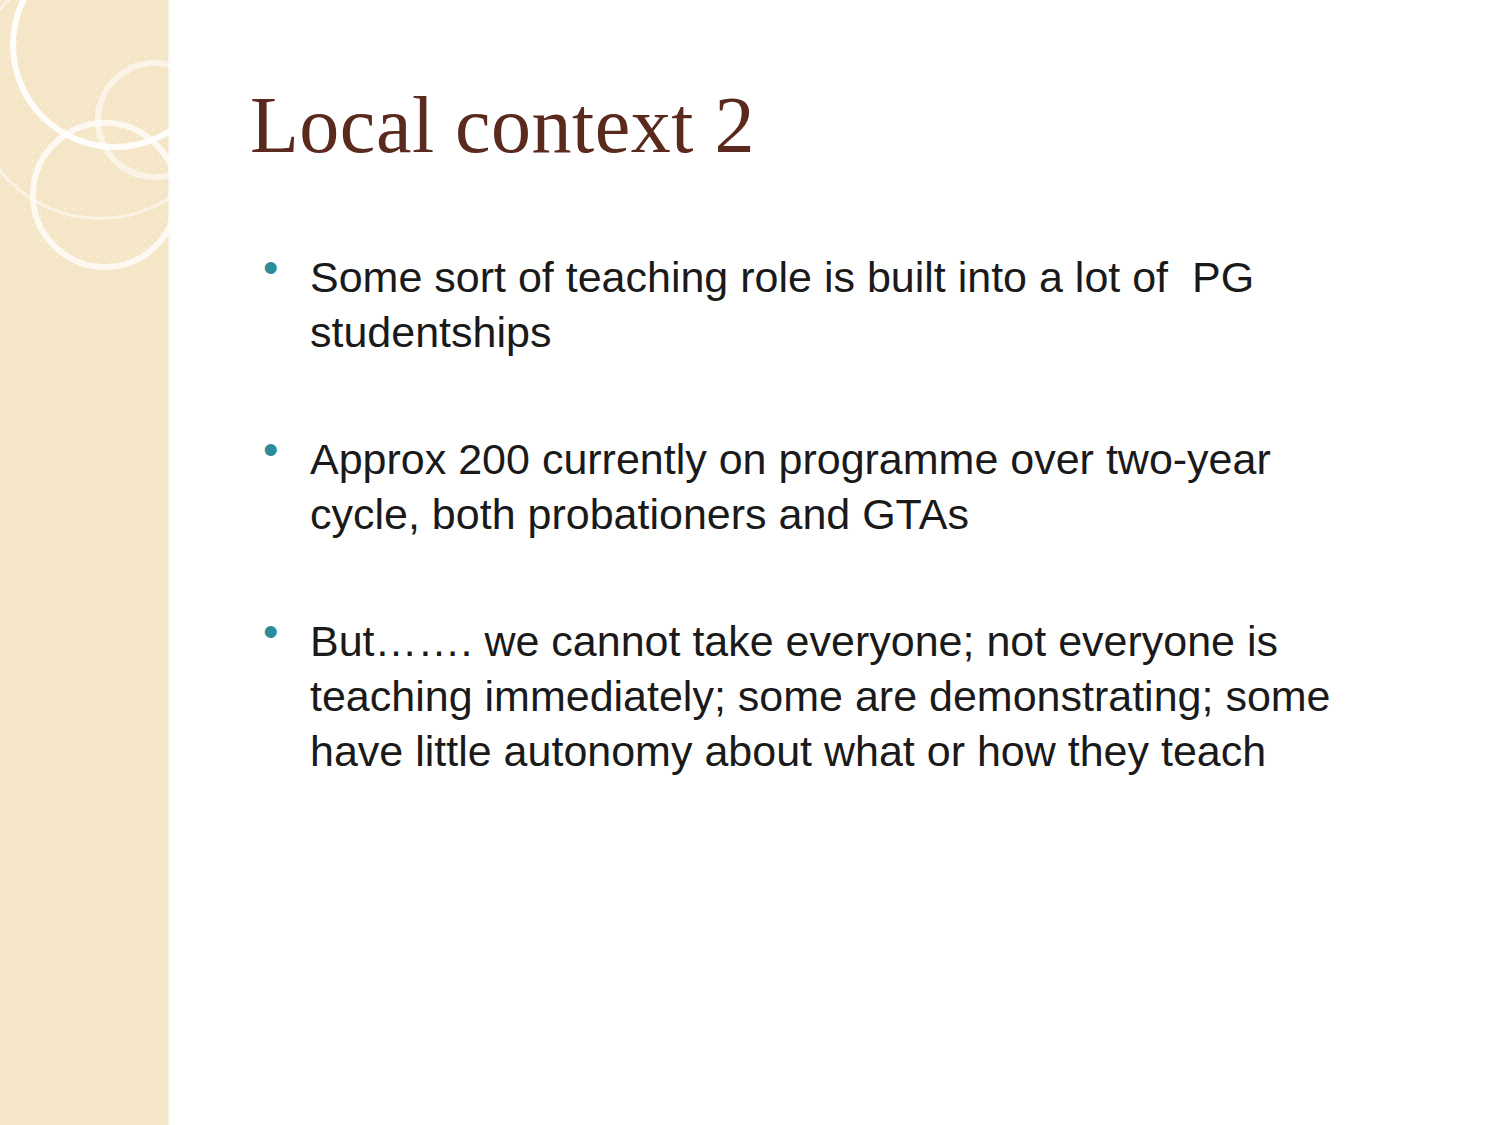Local context 2
Some sort of teaching role is built into a lot of PG studentships
Approx 200 currently on programme over two-year cycle, both probationers and GTAs
But……. we cannot take everyone; not everyone is teaching immediately; some are demonstrating; some have little autonomy about what or how they teach